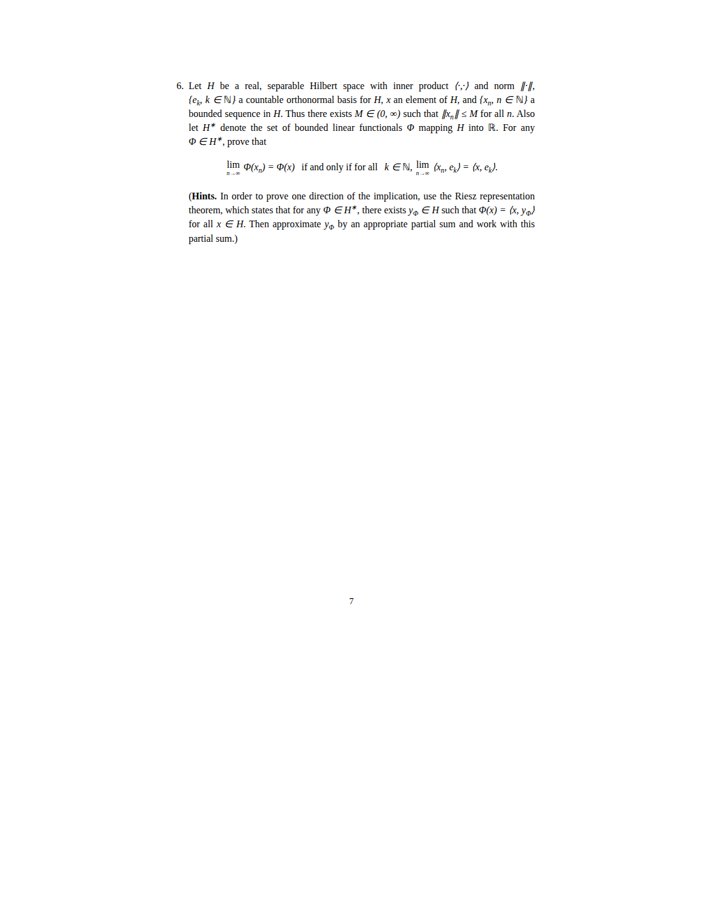6.
Let H be a real, separable Hilbert space with inner product ⟨·,·⟩ and norm ∥·∥, {ek, k ∈ ℕ} a countable orthonormal basis for H, x an element of H, and {xn, n ∈ ℕ} a bounded sequence in H. Thus there exists M ∈ (0, ∞) such that ∥xn∥ ≤ M for all n. Also let H∗ denote the set of bounded linear functionals Φ mapping H into ℝ. For any Φ ∈ H∗, prove that
lim n→∞ Φ(xn) = Φ(x) if and only if for all k ∈ ℕ, lim n→∞ ⟨xn, ek⟩ = ⟨x, ek⟩.
(Hints. In order to prove one direction of the implication, use the Riesz representation theorem, which states that for any Φ ∈ H∗, there exists yΦ ∈ H such that Φ(x) = ⟨x, yΦ⟩ for all x ∈ H. Then approximate yΦ by an appropriate partial sum and work with this partial sum.)
7